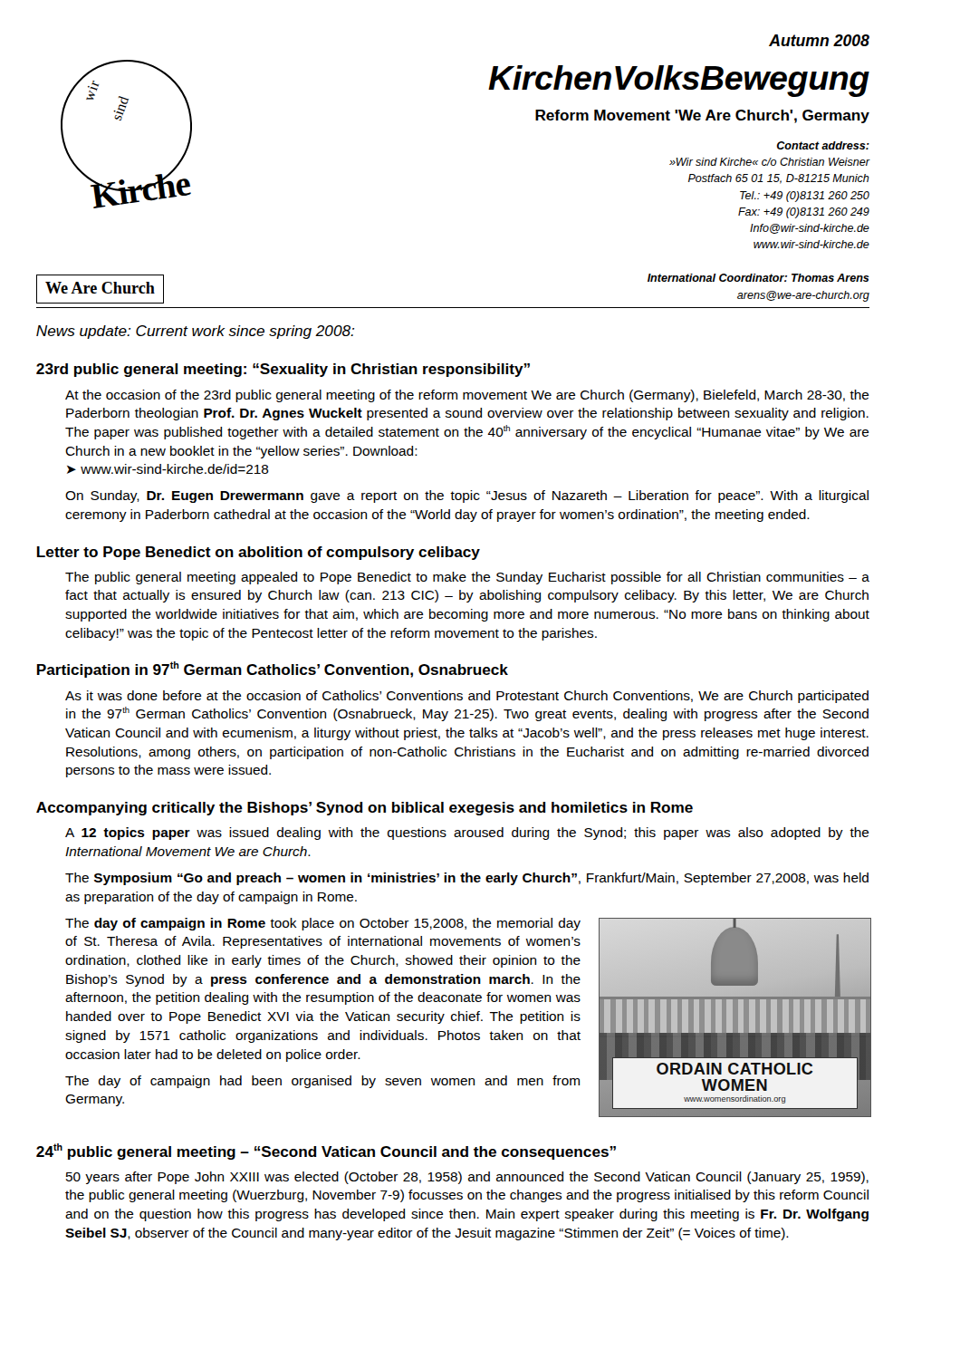Autumn 2008
wir sind Kirche
KirchenVolksBewegung
Reform Movement 'We Are Church', Germany
Contact address:
»Wir sind Kirche« c/o Christian Weisner
Postfach 65 01 15, D-81215 Munich
Tel.: +49 (0)8131 260 250
Fax: +49 (0)8131 260 249
Info@wir-sind-kirche.de
www.wir-sind-kirche.de
We Are Church
International Coordinator: Thomas Arens
arens@we-are-church.org
News update: Current work since spring 2008:
23rd public general meeting: “Sexuality in Christian responsibility”
At the occasion of the 23rd public general meeting of the reform movement We are Church (Germany), Bielefeld, March 28-30, the Paderborn theologian Prof. Dr. Agnes Wuckelt presented a sound overview over the relationship between sexuality and religion. The paper was published together with a detailed statement on the 40th anniversary of the encyclical “Humanae vitae” by We are Church in a new booklet in the “yellow series”. Download:
➤ www.wir-sind-kirche.de/id=218
On Sunday, Dr. Eugen Drewermann gave a report on the topic “Jesus of Nazareth – Liberation for peace”. With a liturgical ceremony in Paderborn cathedral at the occasion of the “World day of prayer for women’s ordination”, the meeting ended.
Letter to Pope Benedict on abolition of compulsory celibacy
The public general meeting appealed to Pope Benedict to make the Sunday Eucharist possible for all Christian communities – a fact that actually is ensured by Church law (can. 213 CIC) – by abolishing compulsory celibacy. By this letter, We are Church supported the worldwide initiatives for that aim, which are becoming more and more numerous. “No more bans on thinking about celibacy!” was the topic of the Pentecost letter of the reform movement to the parishes.
Participation in 97th German Catholics’ Convention, Osnabrueck
As it was done before at the occasion of Catholics’ Conventions and Protestant Church Conventions, We are Church participated in the 97th German Catholics’ Convention (Osnabrueck, May 21-25). Two great events, dealing with progress after the Second Vatican Council and with ecumenism, a liturgy without priest, the talks at “Jacob’s well”, and the press releases met huge interest. Resolutions, among others, on participation of non-Catholic Christians in the Eucharist and on admitting re-married divorced persons to the mass were issued.
Accompanying critically the Bishops’ Synod on biblical exegesis and homiletics in Rome
A 12 topics paper was issued dealing with the questions aroused during the Synod; this paper was also adopted by the International Movement We are Church.
The Symposium “Go and preach – women in ‘ministries’ in the early Church”, Frankfurt/Main, September 27,2008, was held as preparation of the day of campaign in Rome.
ORDAIN CATHOLIC
WOMEN
www.womensordination.org
The day of campaign in Rome took place on October 15,2008, the memorial day of St. Theresa of Avila. Representatives of international movements of women’s ordination, clothed like in early times of the Church, showed their opinion to the Bishop’s Synod by a press conference and a demonstration march. In the afternoon, the petition dealing with the resumption of the deaconate for women was handed over to Pope Benedict XVI via the Vatican security chief. The petition is signed by 1571 catholic organizations and individuals. Photos taken on that occasion later had to be deleted on police order.
The day of campaign had been organised by seven women and men from Germany.
24th public general meeting – “Second Vatican Council and the consequences”
50 years after Pope John XXIII was elected (October 28, 1958) and announced the Second Vatican Council (January 25, 1959), the public general meeting (Wuerzburg, November 7-9) focusses on the changes and the progress initialised by this reform Council and on the question how this progress has developed since then. Main expert speaker during this meeting is Fr. Dr. Wolfgang Seibel SJ, observer of the Council and many-year editor of the Jesuit magazine “Stimmen der Zeit” (= Voices of time).